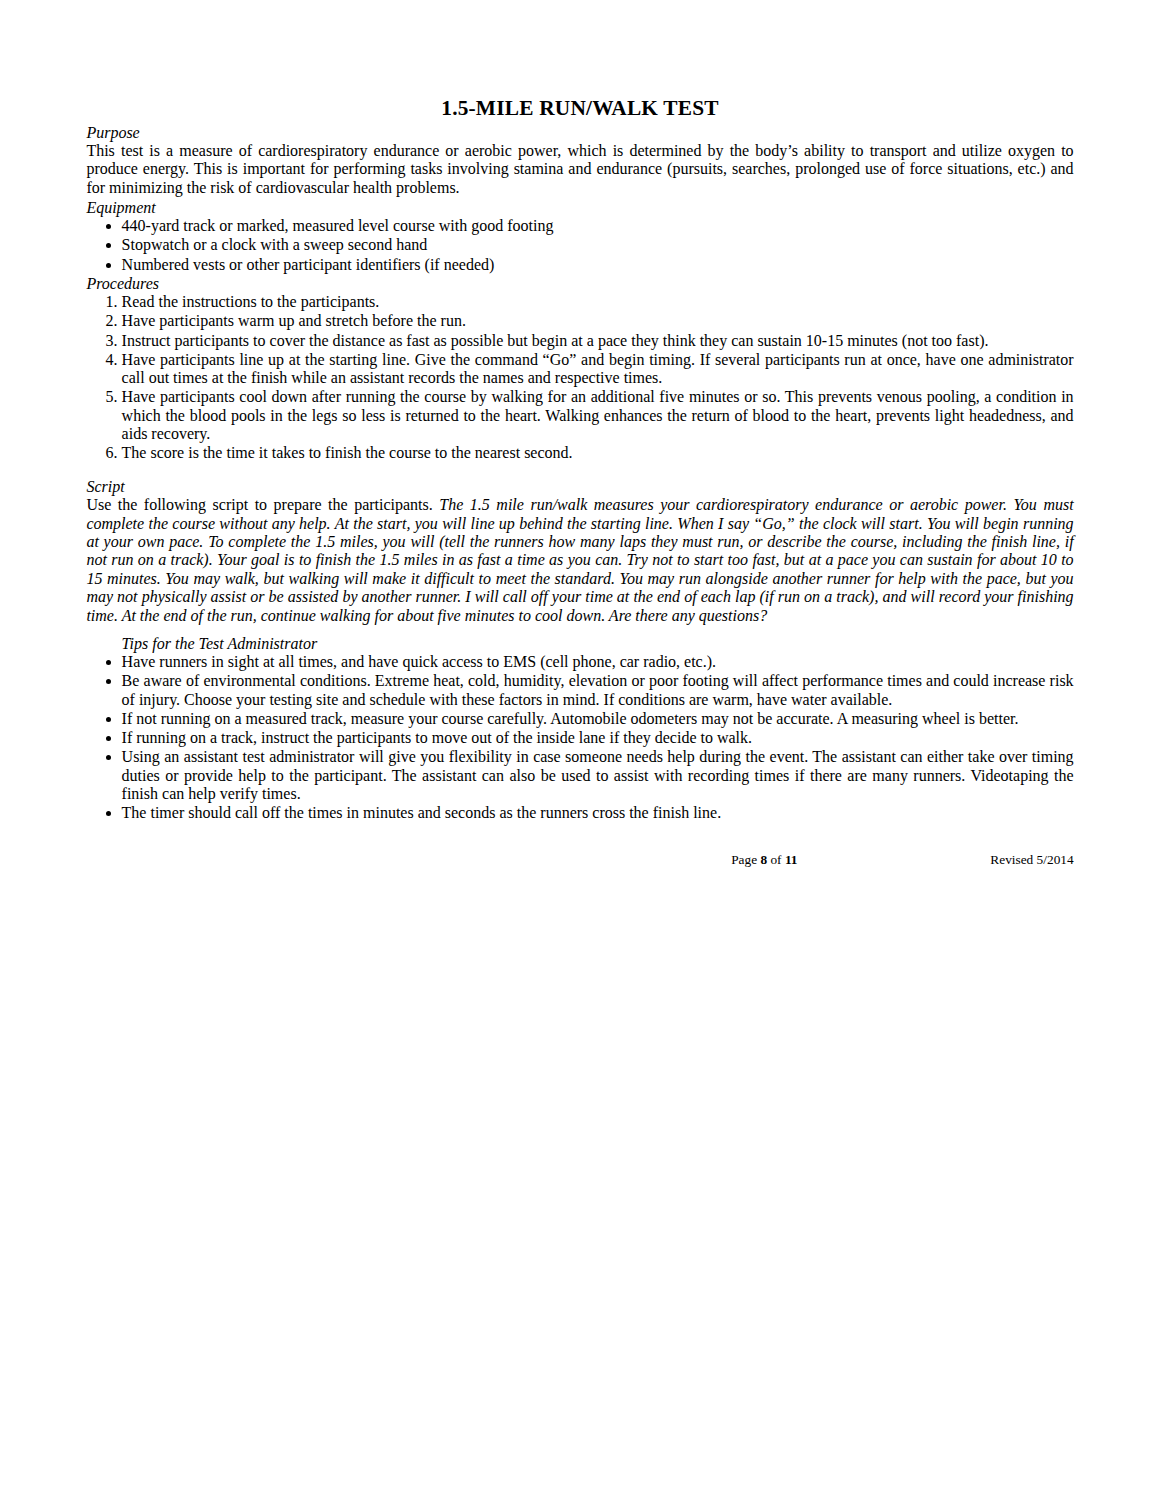1.5-MILE RUN/WALK TEST
Purpose
This test is a measure of cardiorespiratory endurance or aerobic power, which is determined by the body’s ability to transport and utilize oxygen to produce energy. This is important for performing tasks involving stamina and endurance (pursuits, searches, prolonged use of force situations, etc.) and for minimizing the risk of cardiovascular health problems.
Equipment
440-yard track or marked, measured level course with good footing
Stopwatch or a clock with a sweep second hand
Numbered vests or other participant identifiers (if needed)
Procedures
Read the instructions to the participants.
Have participants warm up and stretch before the run.
Instruct participants to cover the distance as fast as possible but begin at a pace they think they can sustain 10-15 minutes (not too fast).
Have participants line up at the starting line. Give the command “Go” and begin timing. If several participants run at once, have one administrator call out times at the finish while an assistant records the names and respective times.
Have participants cool down after running the course by walking for an additional five minutes or so. This prevents venous pooling, a condition in which the blood pools in the legs so less is returned to the heart. Walking enhances the return of blood to the heart, prevents light headedness, and aids recovery.
The score is the time it takes to finish the course to the nearest second.
Script
Use the following script to prepare the participants. The 1.5 mile run/walk measures your cardiorespiratory endurance or aerobic power. You must complete the course without any help. At the start, you will line up behind the starting line. When I say “Go,” the clock will start. You will begin running at your own pace. To complete the 1.5 miles, you will (tell the runners how many laps they must run, or describe the course, including the finish line, if not run on a track). Your goal is to finish the 1.5 miles in as fast a time as you can. Try not to start too fast, but at a pace you can sustain for about 10 to 15 minutes. You may walk, but walking will make it difficult to meet the standard. You may run alongside another runner for help with the pace, but you may not physically assist or be assisted by another runner. I will call off your time at the end of each lap (if run on a track), and will record your finishing time. At the end of the run, continue walking for about five minutes to cool down. Are there any questions?
Tips for the Test Administrator
Have runners in sight at all times, and have quick access to EMS (cell phone, car radio, etc.).
Be aware of environmental conditions. Extreme heat, cold, humidity, elevation or poor footing will affect performance times and could increase risk of injury. Choose your testing site and schedule with these factors in mind. If conditions are warm, have water available.
If not running on a measured track, measure your course carefully. Automobile odometers may not be accurate. A measuring wheel is better.
If running on a track, instruct the participants to move out of the inside lane if they decide to walk.
Using an assistant test administrator will give you flexibility in case someone needs help during the event. The assistant can either take over timing duties or provide help to the participant. The assistant can also be used to assist with recording times if there are many runners. Videotaping the finish can help verify times.
The timer should call off the times in minutes and seconds as the runners cross the finish line.
Page 8 of 11
Revised 5/2014